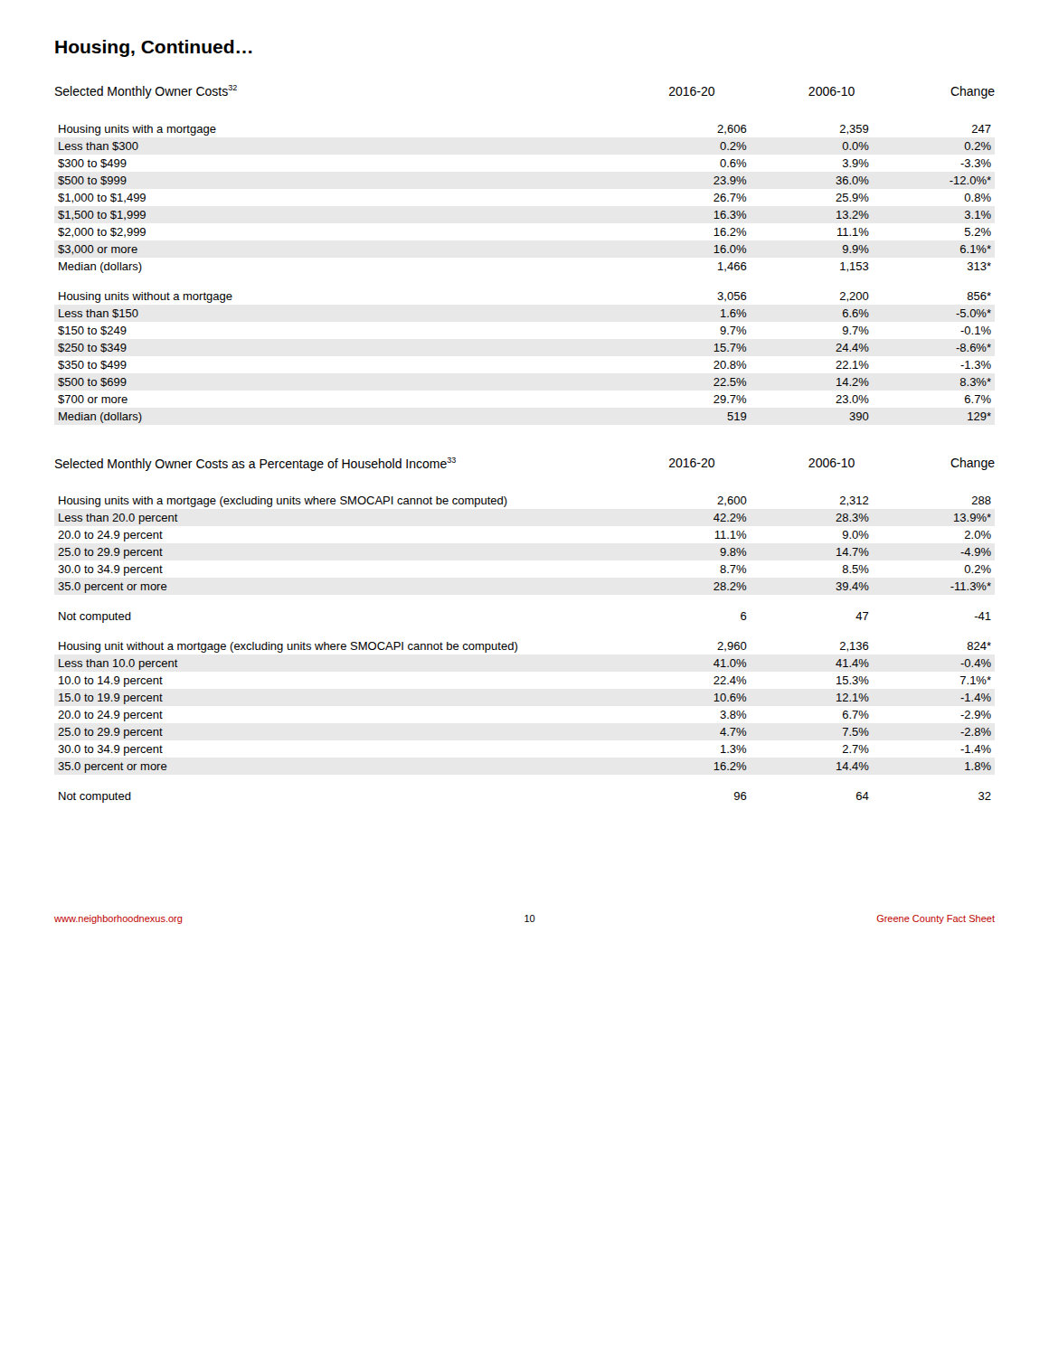Housing, Continued…
Selected Monthly Owner Costs 32 2016-20 2006-10 Change
| Housing units with a mortgage | 2,606 | 2,359 | 247 |
| Less than $300 | 0.2% | 0.0% | 0.2% |
| $300 to $499 | 0.6% | 3.9% | -3.3% |
| $500 to $999 | 23.9% | 36.0% | -12.0%* |
| $1,000 to $1,499 | 26.7% | 25.9% | 0.8% |
| $1,500 to $1,999 | 16.3% | 13.2% | 3.1% |
| $2,000 to $2,999 | 16.2% | 11.1% | 5.2% |
| $3,000 or more | 16.0% | 9.9% | 6.1%* |
| Median (dollars) | 1,466 | 1,153 | 313* |
| Housing units without a mortgage | 3,056 | 2,200 | 856* |
| Less than $150 | 1.6% | 6.6% | -5.0%* |
| $150 to $249 | 9.7% | 9.7% | -0.1% |
| $250 to $349 | 15.7% | 24.4% | -8.6%* |
| $350 to $499 | 20.8% | 22.1% | -1.3% |
| $500 to $699 | 22.5% | 14.2% | 8.3%* |
| $700 or more | 29.7% | 23.0% | 6.7% |
| Median (dollars) | 519 | 390 | 129* |
Selected Monthly Owner Costs as a Percentage of Household Income 33 2016-20 2006-10 Change
| Housing units with a mortgage (excluding units where SMOCAPI cannot be computed) | 2,600 | 2,312 | 288 |
| Less than 20.0 percent | 42.2% | 28.3% | 13.9%* |
| 20.0 to 24.9 percent | 11.1% | 9.0% | 2.0% |
| 25.0 to 29.9 percent | 9.8% | 14.7% | -4.9% |
| 30.0 to 34.9 percent | 8.7% | 8.5% | 0.2% |
| 35.0 percent or more | 28.2% | 39.4% | -11.3%* |
| Not computed | 6 | 47 | -41 |
| Housing unit without a mortgage (excluding units where SMOCAPI cannot be computed) | 2,960 | 2,136 | 824* |
| Less than 10.0 percent | 41.0% | 41.4% | -0.4% |
| 10.0 to 14.9 percent | 22.4% | 15.3% | 7.1%* |
| 15.0 to 19.9 percent | 10.6% | 12.1% | -1.4% |
| 20.0 to 24.9 percent | 3.8% | 6.7% | -2.9% |
| 25.0 to 29.9 percent | 4.7% | 7.5% | -2.8% |
| 30.0 to 34.9 percent | 1.3% | 2.7% | -1.4% |
| 35.0 percent or more | 16.2% | 14.4% | 1.8% |
| Not computed | 96 | 64 | 32 |
www.neighborhoodnexus.org 10 Greene County Fact Sheet